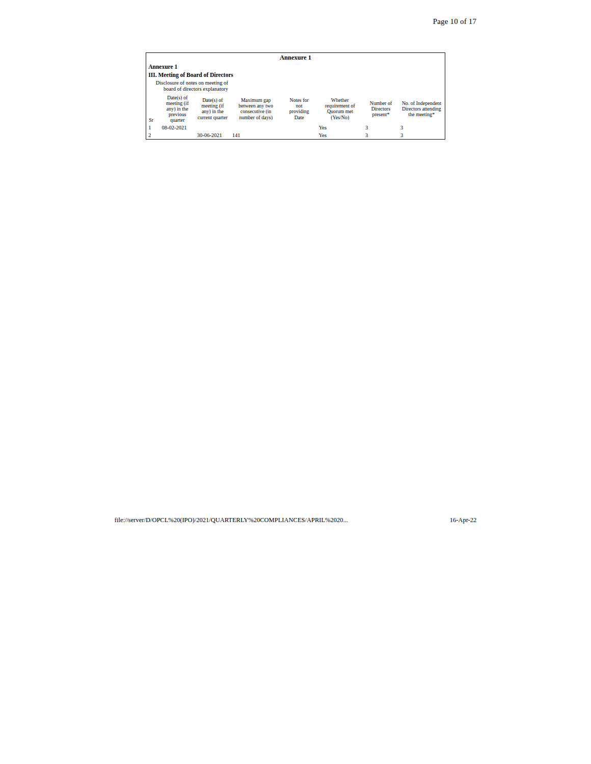Page 10 of 17
| Annexure 1 |
| Annexure 1 |
| III. Meeting of Board of Directors |
| Disclosure of notes on meeting of board of directors explanatory | | |
| Sr | Date(s) of meeting (if any) in the previous quarter | Date(s) of meeting (if any) in the current quarter | Maximum gap between any two consecutive (in number of days) | Notes for not providing Date | Whether requirement of Quorum met (Yes/No) | Number of Directors present* | No. of Independent Directors attending the meeting* |
| 1 | 08-02-2021 | | | | Yes | 3 | 3 |
| 2 | | 30-06-2021 | 141 | | Yes | 3 | 3 |
file://server/D/OPCL%20(IPO)/2021/QUARTERLY%20COMPLIANCES/APRIL%2020... 16-Apr-22